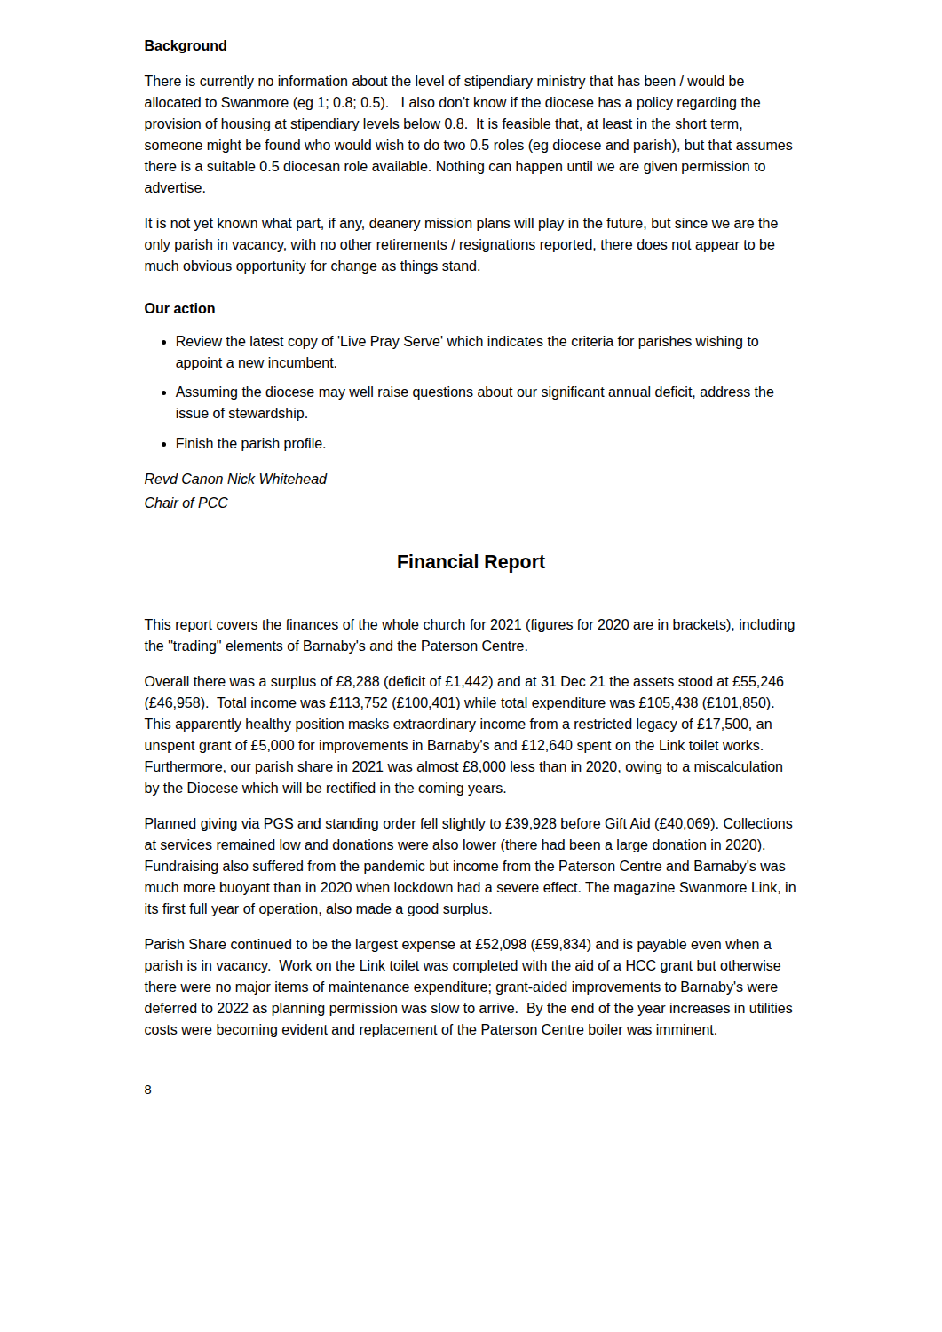Background
There is currently no information about the level of stipendiary ministry that has been / would be allocated to Swanmore (eg 1; 0.8; 0.5). I also don't know if the diocese has a policy regarding the provision of housing at stipendiary levels below 0.8. It is feasible that, at least in the short term, someone might be found who would wish to do two 0.5 roles (eg diocese and parish), but that assumes there is a suitable 0.5 diocesan role available. Nothing can happen until we are given permission to advertise.
It is not yet known what part, if any, deanery mission plans will play in the future, but since we are the only parish in vacancy, with no other retirements / resignations reported, there does not appear to be much obvious opportunity for change as things stand.
Our action
Review the latest copy of 'Live Pray Serve' which indicates the criteria for parishes wishing to appoint a new incumbent.
Assuming the diocese may well raise questions about our significant annual deficit, address the issue of stewardship.
Finish the parish profile.
Revd Canon Nick Whitehead
Chair of PCC
Financial Report
This report covers the finances of the whole church for 2021 (figures for 2020 are in brackets), including the "trading" elements of Barnaby's and the Paterson Centre.
Overall there was a surplus of £8,288 (deficit of £1,442) and at 31 Dec 21 the assets stood at £55,246 (£46,958). Total income was £113,752 (£100,401) while total expenditure was £105,438 (£101,850). This apparently healthy position masks extraordinary income from a restricted legacy of £17,500, an unspent grant of £5,000 for improvements in Barnaby's and £12,640 spent on the Link toilet works. Furthermore, our parish share in 2021 was almost £8,000 less than in 2020, owing to a miscalculation by the Diocese which will be rectified in the coming years.
Planned giving via PGS and standing order fell slightly to £39,928 before Gift Aid (£40,069). Collections at services remained low and donations were also lower (there had been a large donation in 2020). Fundraising also suffered from the pandemic but income from the Paterson Centre and Barnaby's was much more buoyant than in 2020 when lockdown had a severe effect. The magazine Swanmore Link, in its first full year of operation, also made a good surplus.
Parish Share continued to be the largest expense at £52,098 (£59,834) and is payable even when a parish is in vacancy. Work on the Link toilet was completed with the aid of a HCC grant but otherwise there were no major items of maintenance expenditure; grant-aided improvements to Barnaby's were deferred to 2022 as planning permission was slow to arrive. By the end of the year increases in utilities costs were becoming evident and replacement of the Paterson Centre boiler was imminent.
8